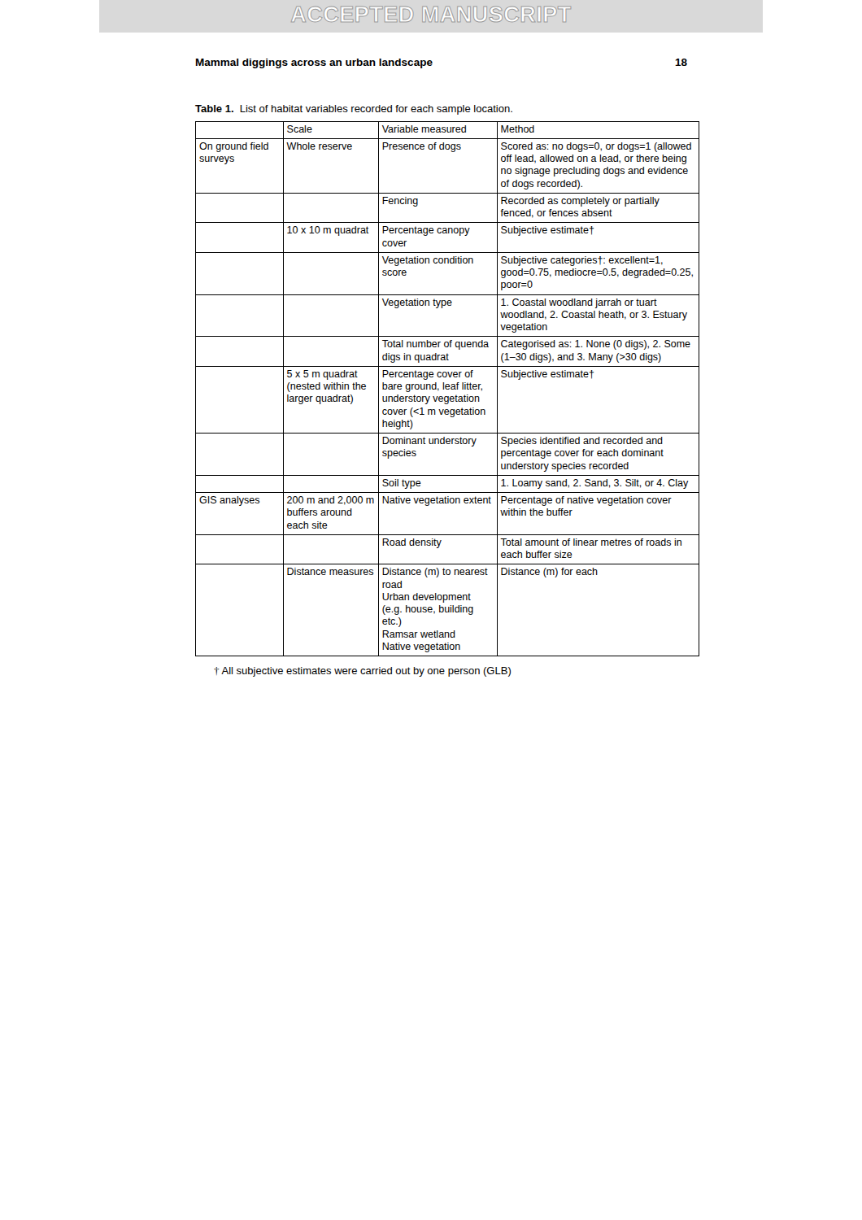ACCEPTED MANUSCRIPT
Mammal diggings across an urban landscape 18
Table 1. List of habitat variables recorded for each sample location.
| | Scale | Variable measured | Method |
| On ground field surveys | Whole reserve | Presence of dogs | Scored as: no dogs=0, or dogs=1 (allowed off lead, allowed on a lead, or there being no signage precluding dogs and evidence of dogs recorded). |
| | | Fencing | Recorded as completely or partially fenced, or fences absent |
| | 10 x 10 m quadrat | Percentage canopy cover | Subjective estimate† |
| | | Vegetation condition score | Subjective categories†: excellent=1, good=0.75, mediocre=0.5, degraded=0.25, poor=0 |
| | | Vegetation type | 1. Coastal woodland jarrah or tuart woodland, 2. Coastal heath, or 3. Estuary vegetation |
| | | Total number of quenda digs in quadrat | Categorised as: 1. None (0 digs), 2. Some (1–30 digs), and 3. Many (>30 digs) |
| | 5 x 5 m quadrat (nested within the larger quadrat) | Percentage cover of bare ground, leaf litter, understory vegetation cover (<1 m vegetation height) | Subjective estimate† |
| | | Dominant understory species | Species identified and recorded and percentage cover for each dominant understory species recorded |
| | | Soil type | 1. Loamy sand, 2. Sand, 3. Silt, or 4. Clay |
| GIS analyses | 200 m and 2,000 m buffers around each site | Native vegetation extent | Percentage of native vegetation cover within the buffer |
| | | Road density | Total amount of linear metres of roads in each buffer size |
| | Distance measures | Distance (m) to nearest road Urban development (e.g. house, building etc.) Ramsar wetland Native vegetation | Distance (m) for each |
† All subjective estimates were carried out by one person (GLB)